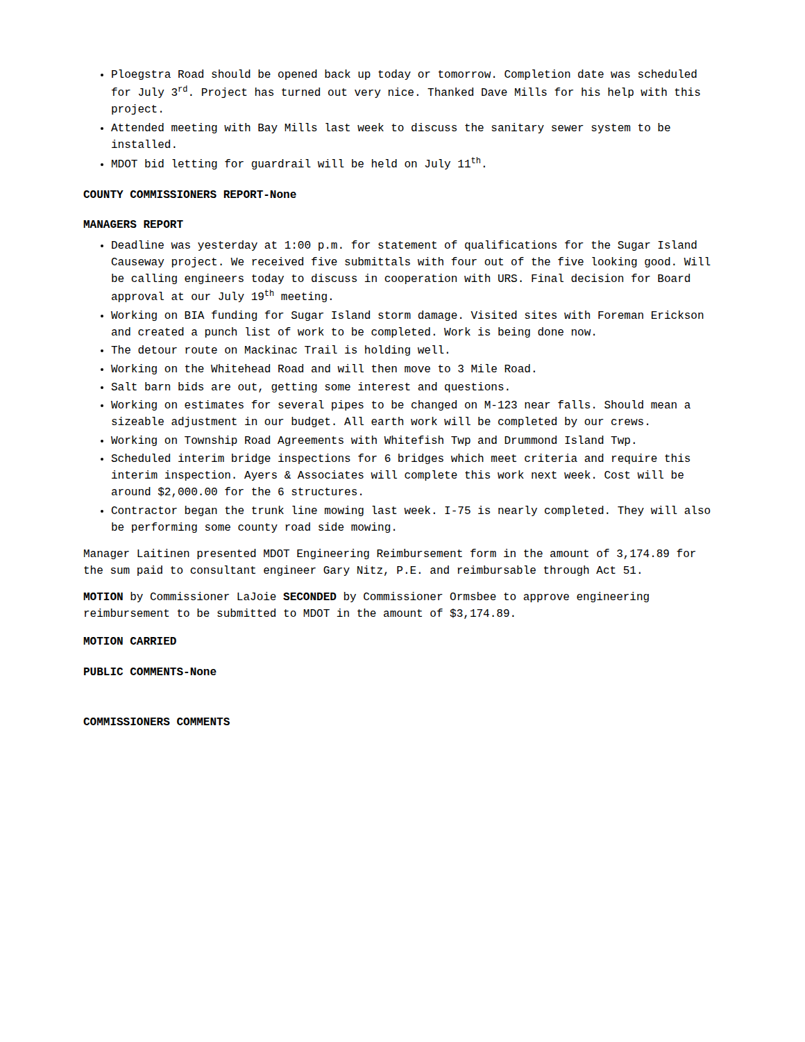Ploegstra Road should be opened back up today or tomorrow. Completion date was scheduled for July 3rd. Project has turned out very nice. Thanked Dave Mills for his help with this project.
Attended meeting with Bay Mills last week to discuss the sanitary sewer system to be installed.
MDOT bid letting for guardrail will be held on July 11th.
COUNTY COMMISSIONERS REPORT-None
MANAGERS REPORT
Deadline was yesterday at 1:00 p.m. for statement of qualifications for the Sugar Island Causeway project. We received five submittals with four out of the five looking good. Will be calling engineers today to discuss in cooperation with URS. Final decision for Board approval at our July 19th meeting.
Working on BIA funding for Sugar Island storm damage. Visited sites with Foreman Erickson and created a punch list of work to be completed. Work is being done now.
The detour route on Mackinac Trail is holding well.
Working on the Whitehead Road and will then move to 3 Mile Road.
Salt barn bids are out, getting some interest and questions.
Working on estimates for several pipes to be changed on M-123 near falls. Should mean a sizeable adjustment in our budget. All earth work will be completed by our crews.
Working on Township Road Agreements with Whitefish Twp and Drummond Island Twp.
Scheduled interim bridge inspections for 6 bridges which meet criteria and require this interim inspection. Ayers & Associates will complete this work next week. Cost will be around $2,000.00 for the 6 structures.
Contractor began the trunk line mowing last week. I-75 is nearly completed. They will also be performing some county road side mowing.
Manager Laitinen presented MDOT Engineering Reimbursement form in the amount of 3,174.89 for the sum paid to consultant engineer Gary Nitz, P.E. and reimbursable through Act 51.
MOTION by Commissioner LaJoie SECONDED by Commissioner Ormsbee to approve engineering reimbursement to be submitted to MDOT in the amount of $3,174.89.
MOTION CARRIED
PUBLIC COMMENTS-None
COMMISSIONERS COMMENTS